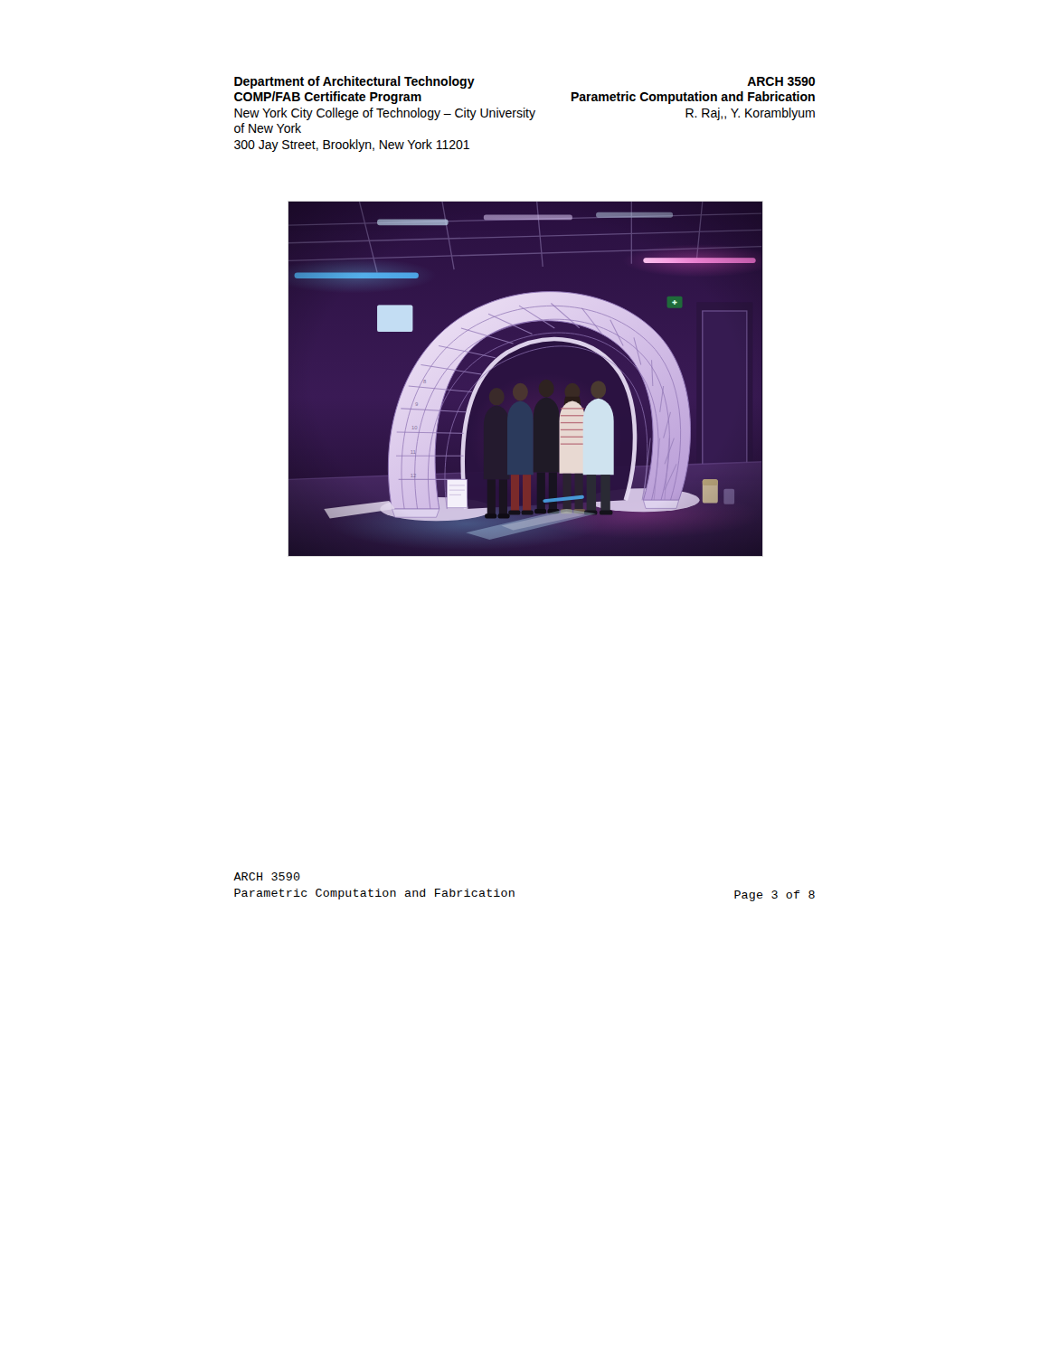Department of Architectural Technology
COMP/FAB Certificate Program
New York City College of Technology – City University of New York
300 Jay Street, Brooklyn, New York 11201
ARCH 3590
Parametric Computation and Fabrication
R. Raj,, Y. Koramblyum
✚ 12 11 10 9 8
ARCH 3590
Parametric Computation and Fabrication
Page 3 of 8